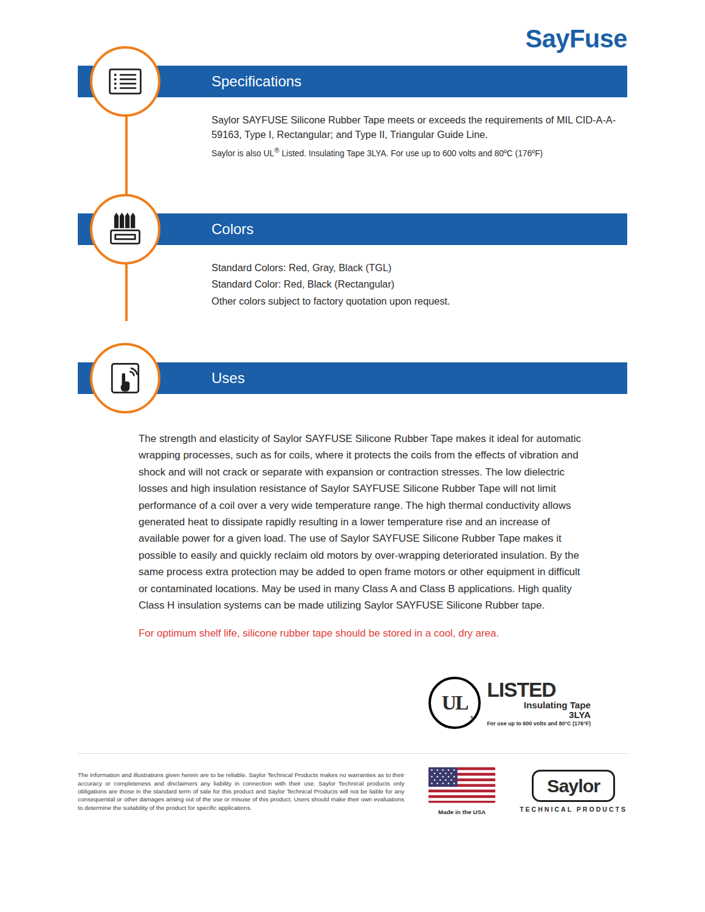SayFuse
Specifications
Saylor SAYFUSE Silicone Rubber Tape meets or exceeds the requirements of MIL CID-A-A-59163, Type I, Rectangular; and Type II, Triangular Guide Line.
Saylor is also UL® Listed. Insulating Tape 3LYA. For use up to 600 volts and 80ºC (176ºF)
Colors
Standard Colors: Red, Gray, Black (TGL)
Standard Color: Red, Black (Rectangular)
Other colors subject to factory quotation upon request.
Uses
The strength and elasticity of Saylor SAYFUSE Silicone Rubber Tape makes it ideal for automatic wrapping processes, such as for coils, where it protects the coils from the effects of vibration and shock and will not crack or separate with expansion or contraction stresses. The low dielectric losses and high insulation resistance of Saylor SAYFUSE Silicone Rubber Tape will not limit performance of a coil over a very wide temperature range. The high thermal conductivity allows generated heat to dissipate rapidly resulting in a lower temperature rise and an increase of available power for a given load. The use of Saylor SAYFUSE Silicone Rubber Tape makes it possible to easily and quickly reclaim old motors by over-wrapping deteriorated insulation. By the same process extra protection may be added to open frame motors or other equipment in difficult or contaminated locations. May be used in many Class A and Class B applications. High quality Class H insulation systems can be made utilizing Saylor SAYFUSE Silicone Rubber tape.
For optimum shelf life, silicone rubber tape should be stored in a cool, dry area.
UL®
LISTED
Insulating Tape
3LYA
For use up to 600 volts and 80°C (176°F)
The information and illustrations given herein are to be reliable. Saylor Technical Products makes no warranties as to their accuracy or completeness and disclaimers any liability in connection with their use. Saylor Technical products only obligations are those in the standard term of sale for this product and Saylor Technical Products will not be liable for any consequential or other damages arising out of the use or misuse of this product. Users should make their own evaluations to determine the suitability of the product for specific applications.
Made in the USA
Saylor
TECHNICAL PRODUCTS